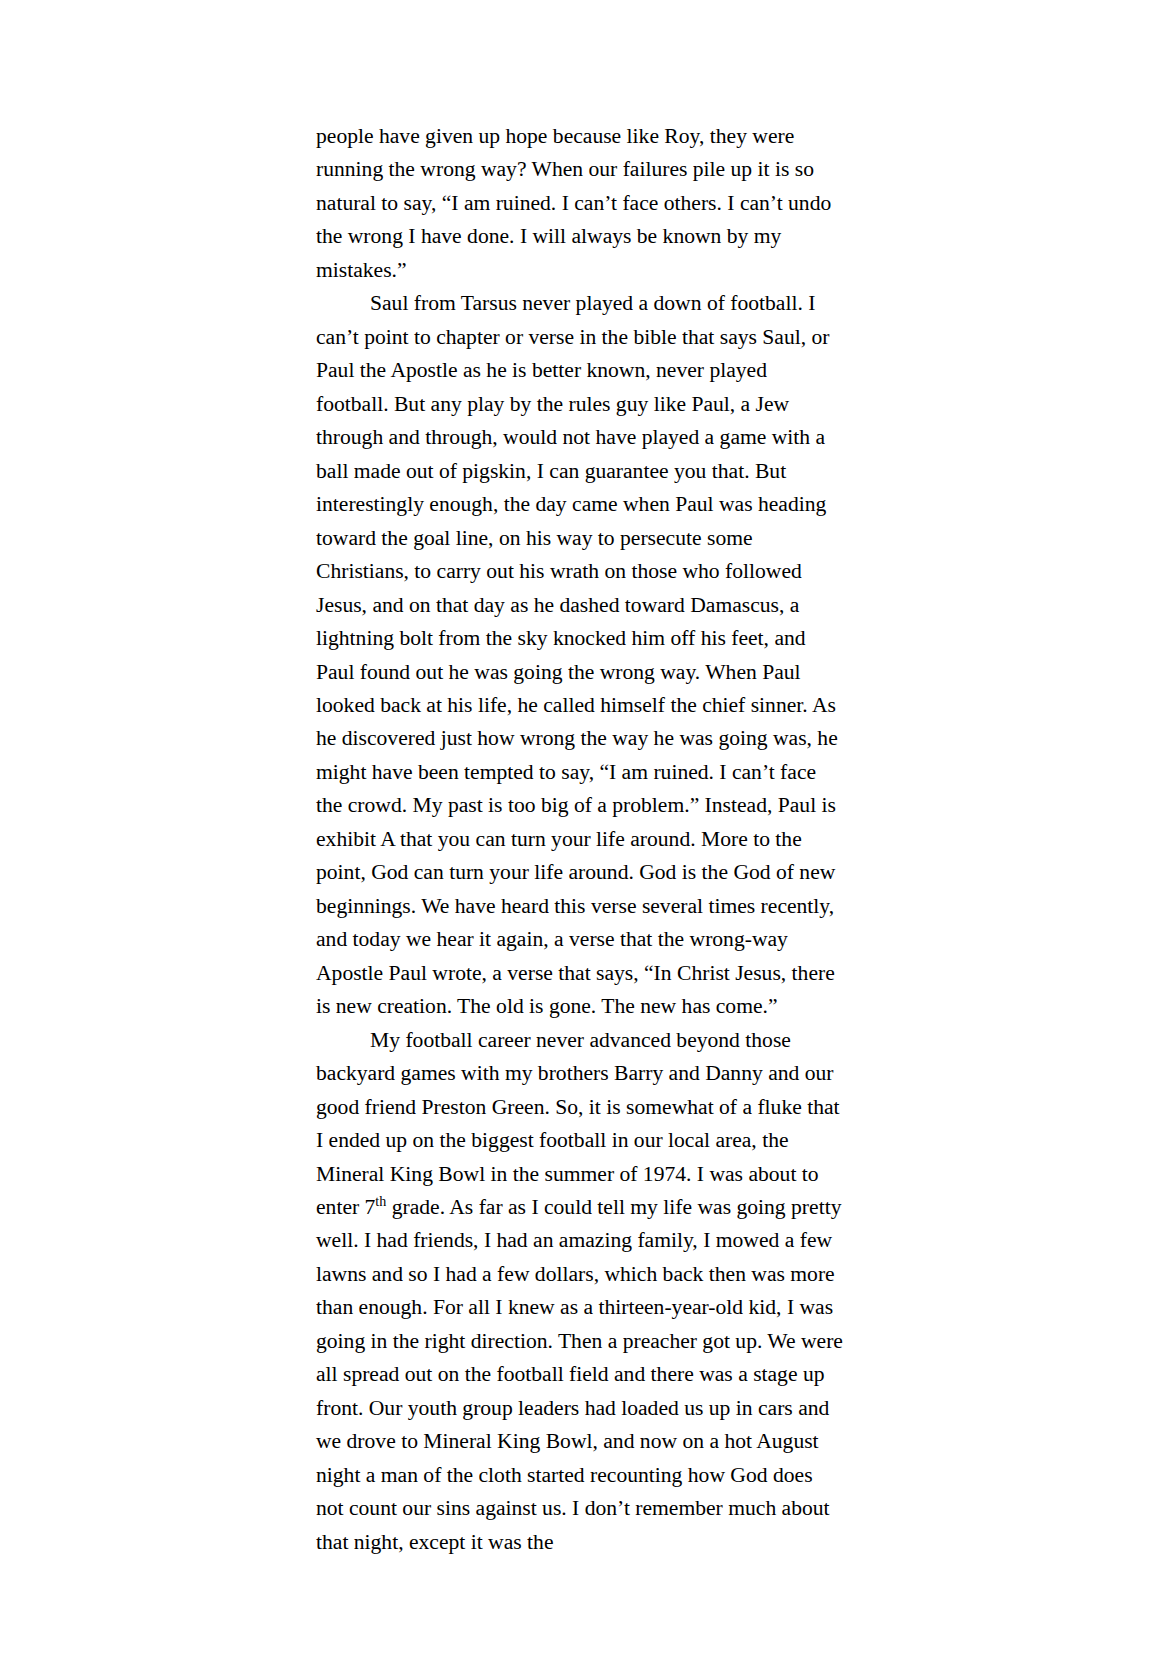people have given up hope because like Roy, they were running the wrong way? When our failures pile up it is so natural to say, “I am ruined. I can’t face others. I can’t undo the wrong I have done. I will always be known by my mistakes.”
Saul from Tarsus never played a down of football. I can’t point to chapter or verse in the bible that says Saul, or Paul the Apostle as he is better known, never played football. But any play by the rules guy like Paul, a Jew through and through, would not have played a game with a ball made out of pigskin, I can guarantee you that. But interestingly enough, the day came when Paul was heading toward the goal line, on his way to persecute some Christians, to carry out his wrath on those who followed Jesus, and on that day as he dashed toward Damascus, a lightning bolt from the sky knocked him off his feet, and Paul found out he was going the wrong way. When Paul looked back at his life, he called himself the chief sinner. As he discovered just how wrong the way he was going was, he might have been tempted to say, “I am ruined. I can’t face the crowd. My past is too big of a problem.” Instead, Paul is exhibit A that you can turn your life around. More to the point, God can turn your life around. God is the God of new beginnings. We have heard this verse several times recently, and today we hear it again, a verse that the wrong-way Apostle Paul wrote, a verse that says, “In Christ Jesus, there is new creation. The old is gone. The new has come.”
My football career never advanced beyond those backyard games with my brothers Barry and Danny and our good friend Preston Green. So, it is somewhat of a fluke that I ended up on the biggest football in our local area, the Mineral King Bowl in the summer of 1974. I was about to enter 7th grade. As far as I could tell my life was going pretty well. I had friends, I had an amazing family, I mowed a few lawns and so I had a few dollars, which back then was more than enough. For all I knew as a thirteen-year-old kid, I was going in the right direction. Then a preacher got up. We were all spread out on the football field and there was a stage up front. Our youth group leaders had loaded us up in cars and we drove to Mineral King Bowl, and now on a hot August night a man of the cloth started recounting how God does not count our sins against us. I don’t remember much about that night, except it was the